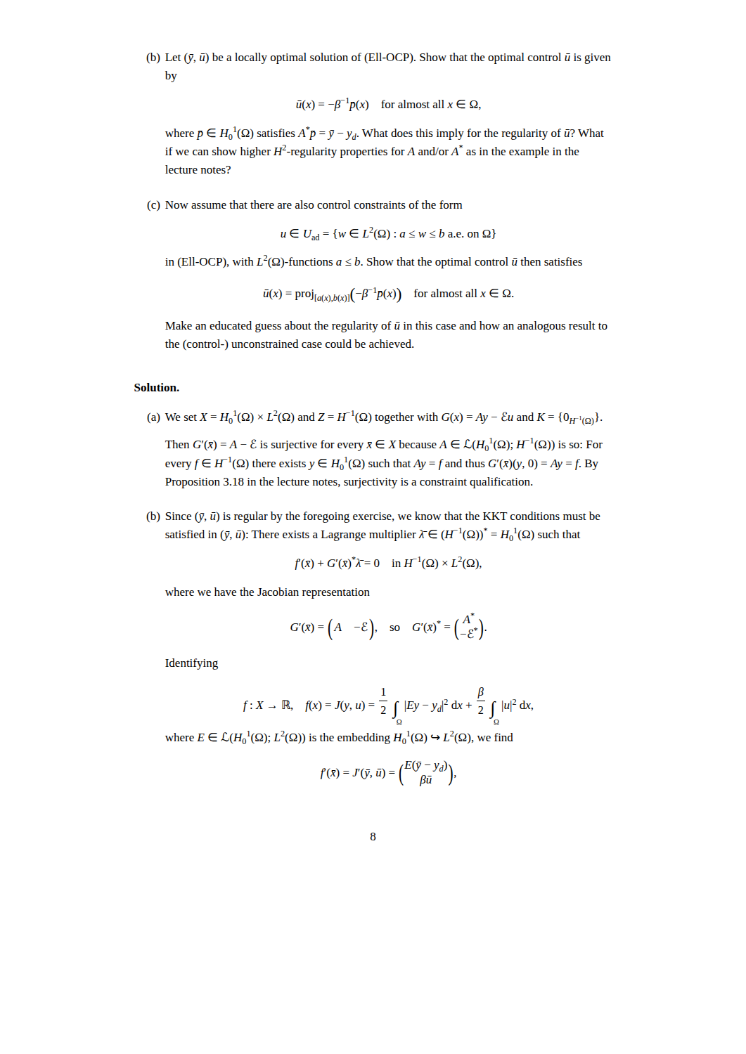(b)
Let (ȳ, ū) be a locally optimal solution of (Ell-OCP). Show that the optimal control ū is given by
ū(x) = −β−1p̄(x) for almost all x ∈ Ω,
where p̄ ∈ H01(Ω) satisfies A*p̄ = ȳ − yd. What does this imply for the regularity of ū? What if we can show higher H2-regularity properties for A and/or A* as in the example in the lecture notes?
(c)
Now assume that there are also control constraints of the form
u ∈ Uad = {w ∈ L2(Ω) : a ≤ w ≤ b a.e. on Ω}
in (Ell-OCP), with L2(Ω)-functions a ≤ b. Show that the optimal control ū then satisfies
ū(x) = proj[a(x),b(x)](−β−1p̄(x)) for almost all x ∈ Ω.
Make an educated guess about the regularity of ū in this case and how an analogous result to the (control-) unconstrained case could be achieved.
Solution.
(a)
We set X = H01(Ω) × L2(Ω) and Z = H−1(Ω) together with G(x) = Ay − ℰu and K = {0H−1(Ω)}.
Then G′(x̄) = A − ℰ is surjective for every x̄ ∈ X because A ∈ ℒ(H01(Ω); H−1(Ω)) is so: For every f ∈ H−1(Ω) there exists y ∈ H01(Ω) such that Ay = f and thus G′(x̄)(y, 0) = Ay = f. By Proposition 3.18 in the lecture notes, surjectivity is a constraint qualification.
(b)
Since (ȳ, ū) is regular by the foregoing exercise, we know that the KKT conditions must be satisfied in (ȳ, ū): There exists a Lagrange multiplier λ̄ ∈ (H−1(Ω))* = H01(Ω) such that
f′(x̄) + G′(x̄)*λ̄ = 0 in H−1(Ω) × L2(Ω),
where we have the Jacobian representation
G′(x̄) = (A −ℰ), so G′(x̄)* = (A*−ℰ*).
Identifying
f : X → ℝ, f(x) = J(y, u) = 12 ∫Ω |Ey − yd|2 dx + β 2 ∫Ω |u|2 dx,
where E ∈ ℒ(H01(Ω); L2(Ω)) is the embedding H01(Ω) ↪ L2(Ω), we find
f′(x̄) = J′(ȳ, ū) = (E(ȳ − yd) βū),
8